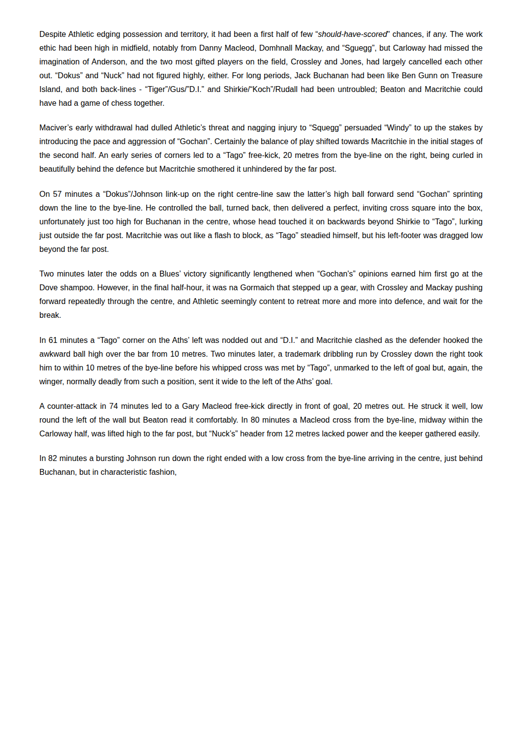Despite Athletic edging possession and territory, it had been a first half of few “should-have-scored" chances, if any. The work ethic had been high in midfield, notably from Danny Macleod, Domhnall Mackay, and “Sguegg”, but Carloway had missed the imagination of Anderson, and the two most gifted players on the field, Crossley and Jones, had largely cancelled each other out. “Dokus” and “Nuck” had not figured highly, either. For long periods, Jack Buchanan had been like Ben Gunn on Treasure Island, and both back-lines - “Tiger”/Gus/”D.I.” and Shirkie/“Koch”/Rudall had been untroubled; Beaton and Macritchie could have had a game of chess together.
Maciver’s early withdrawal had dulled Athletic’s threat and nagging injury to “Squegg” persuaded “Windy” to up the stakes by introducing the pace and aggression of “Gochan”. Certainly the balance of play shifted towards Macritchie in the initial stages of the second half. An early series of corners led to a “Tago” free-kick, 20 metres from the bye-line on the right, being curled in beautifully behind the defence but Macritchie smothered it unhindered by the far post.
On 57 minutes a “Dokus”/Johnson link-up on the right centre-line saw the latter’s high ball forward send “Gochan” sprinting down the line to the bye-line. He controlled the ball, turned back, then delivered a perfect, inviting cross square into the box, unfortunately just too high for Buchanan in the centre, whose head touched it on backwards beyond Shirkie to “Tago”, lurking just outside the far post. Macritchie was out like a flash to block, as “Tago” steadied himself, but his left-footer was dragged low beyond the far post.
Two minutes later the odds on a Blues’ victory significantly lengthened when “Gochan's” opinions earned him first go at the Dove shampoo. However, in the final half-hour, it was na Gormaich that stepped up a gear, with Crossley and Mackay pushing forward repeatedly through the centre, and Athletic seemingly content to retreat more and more into defence, and wait for the break.
In 61 minutes a “Tago” corner on the Aths’ left was nodded out and “D.I.” and Macritchie clashed as the defender hooked the awkward ball high over the bar from 10 metres. Two minutes later, a trademark dribbling run by Crossley down the right took him to within 10 metres of the bye-line before his whipped cross was met by “Tago”, unmarked to the left of goal but, again, the winger, normally deadly from such a position, sent it wide to the left of the Aths’ goal.
A counter-attack in 74 minutes led to a Gary Macleod free-kick directly in front of goal, 20 metres out. He struck it well, low round the left of the wall but Beaton read it comfortably. In 80 minutes a Macleod cross from the bye-line, midway within the Carloway half, was lifted high to the far post, but “Nuck’s” header from 12 metres lacked power and the keeper gathered easily.
In 82 minutes a bursting Johnson run down the right ended with a low cross from the bye-line arriving in the centre, just behind Buchanan, but in characteristic fashion,